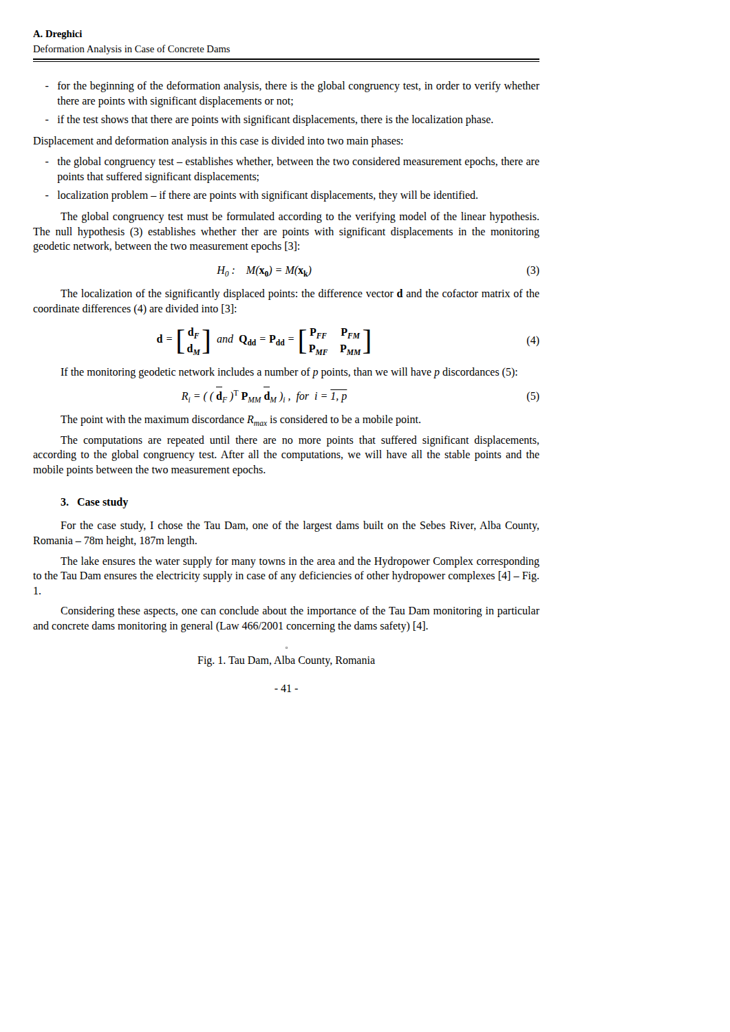A. Dreghici
Deformation Analysis in Case of Concrete Dams
for the beginning of the deformation analysis, there is the global congruency test, in order to verify whether there are points with significant displacements or not;
if the test shows that there are points with significant displacements, there is the localization phase.
Displacement and deformation analysis in this case is divided into two main phases:
the global congruency test – establishes whether, between the two considered measurement epochs, there are points that suffered significant displacements;
localization problem – if there are points with significant displacements, they will be identified.
The global congruency test must be formulated according to the verifying model of the linear hypothesis. The null hypothesis (3) establishes whether ther are points with significant displacements in the monitoring geodetic network, between the two measurement epochs [3]:
H0 : M(x0) = M(xk)
(3)
The localization of the significantly displaced points: the difference vector d and the cofactor matrix of the coordinate differences (4) are divided into [3]:
d = [ dF dM ] and Qdd = Pdd = [ PFF PFM PMF PMM ]
(4)
If the monitoring geodetic network includes a number of p points, than we will have p discordances (5):
Ri = ( ( dF )T PMM dM )i , for i = 1, p
(5)
The point with the maximum discordance Rmax is considered to be a mobile point.
The computations are repeated until there are no more points that suffered significant displacements, according to the global congruency test. After all the computations, we will have all the stable points and the mobile points between the two measurement epochs.
3. Case study
For the case study, I chose the Tau Dam, one of the largest dams built on the Sebes River, Alba County, Romania – 78m height, 187m length.
The lake ensures the water supply for many towns in the area and the Hydropower Complex corresponding to the Tau Dam ensures the electricity supply in case of any deficiencies of other hydropower complexes [4] – Fig. 1.
Considering these aspects, one can conclude about the importance of the Tau Dam monitoring in particular and concrete dams monitoring in general (Law 466/2001 concerning the dams safety) [4].
Fig. 1. Tau Dam, Alba County, Romania
- 41 -